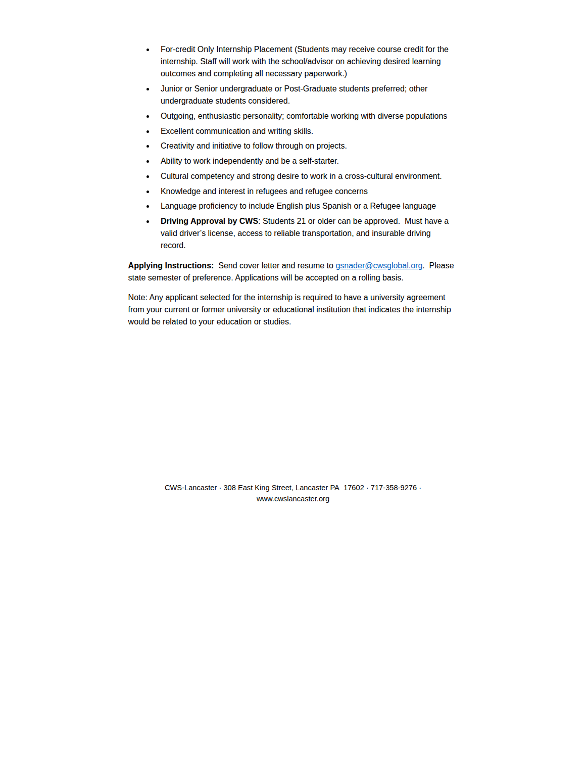For-credit Only Internship Placement (Students may receive course credit for the internship. Staff will work with the school/advisor on achieving desired learning outcomes and completing all necessary paperwork.)
Junior or Senior undergraduate or Post-Graduate students preferred; other undergraduate students considered.
Outgoing, enthusiastic personality; comfortable working with diverse populations
Excellent communication and writing skills.
Creativity and initiative to follow through on projects.
Ability to work independently and be a self-starter.
Cultural competency and strong desire to work in a cross-cultural environment.
Knowledge and interest in refugees and refugee concerns
Language proficiency to include English plus Spanish or a Refugee language
Driving Approval by CWS: Students 21 or older can be approved. Must have a valid driver’s license, access to reliable transportation, and insurable driving record.
Applying Instructions: Send cover letter and resume to gsnader@cwsglobal.org. Please state semester of preference. Applications will be accepted on a rolling basis.
Note: Any applicant selected for the internship is required to have a university agreement from your current or former university or educational institution that indicates the internship would be related to your education or studies.
CWS-Lancaster · 308 East King Street, Lancaster PA 17602 · 717-358-9276 · www.cwslancaster.org